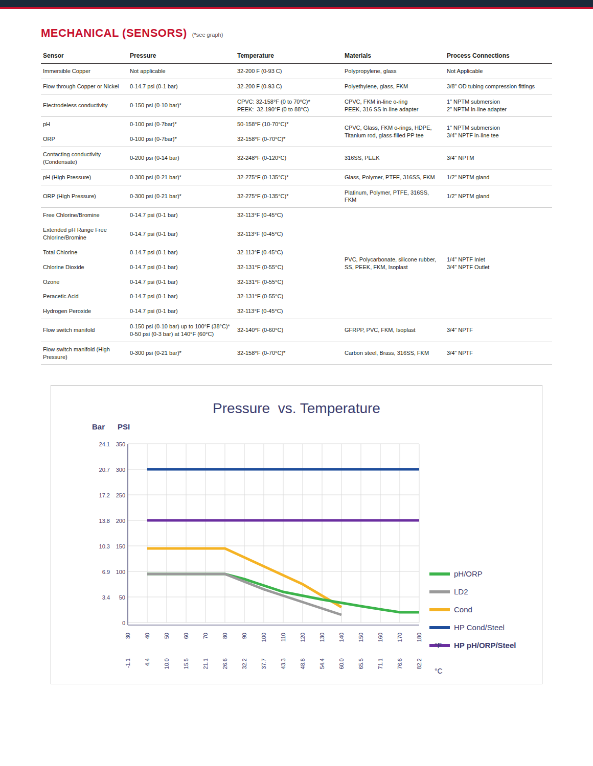MECHANICAL (SENSORS)
(*see graph)
| Sensor | Pressure | Temperature | Materials | Process Connections |
| --- | --- | --- | --- | --- |
| Immersible Copper | Not applicable | 32-200 F (0-93 C) | Polypropylene, glass | Not Applicable |
| Flow through Copper or Nickel | 0-14.7 psi (0-1 bar) | 32-200 F (0-93 C) | Polyethylene, glass, FKM | 3/8" OD tubing compression fittings |
| Electrodeless conductivity | 0-150 psi (0-10 bar)* | CPVC: 32-158°F (0 to 70°C)* PEEK: 32-190°F (0 to 88°C) | CPVC, FKM in-line o-ring PEEK, 316 SS in-line adapter | 1" NPTM submersion 2" NPTM in-line adapter |
| pH | 0-100 psi (0-7bar)* | 50-158°F (10-70°C)* | CPVC, Glass, FKM o-rings, HDPE, Titanium rod, glass-filled PP tee | 1" NPTM submersion 3/4" NPTF in-line tee |
| ORP | 0-100 psi (0-7bar)* | 32-158°F (0-70°C)* |
| Contacting conductivity (Condensate) | 0-200 psi (0-14 bar) | 32-248°F (0-120°C) | 316SS, PEEK | 3/4" NPTM |
| pH (High Pressure) | 0-300 psi (0-21 bar)* | 32-275°F (0-135°C)* | Glass, Polymer, PTFE, 316SS, FKM | 1/2" NPTM gland |
| ORP (High Pressure) | 0-300 psi (0-21 bar)* | 32-275°F (0-135°C)* | Platinum, Polymer, PTFE, 316SS, FKM | 1/2" NPTM gland |
| Free Chlorine/Bromine | 0-14.7 psi (0-1 bar) | 32-113°F (0-45°C) | PVC, Polycarbonate, silicone rubber, SS, PEEK, FKM, Isoplast | 1/4" NPTF Inlet 3/4" NPTF Outlet |
| Extended pH Range Free Chlorine/Bromine | 0-14.7 psi (0-1 bar) | 32-113°F (0-45°C) |
| Total Chlorine | 0-14.7 psi (0-1 bar) | 32-113°F (0-45°C) |
| Chlorine Dioxide | 0-14.7 psi (0-1 bar) | 32-131°F (0-55°C) |
| Ozone | 0-14.7 psi (0-1 bar) | 32-131°F (0-55°C) |
| Peracetic Acid | 0-14.7 psi (0-1 bar) | 32-131°F (0-55°C) |
| Hydrogen Peroxide | 0-14.7 psi (0-1 bar) | 32-113°F (0-45°C) |
| Flow switch manifold | 0-150 psi (0-10 bar) up to 100°F (38°C)* 0-50 psi (0-3 bar) at 140°F (60°C) | 32-140°F (0-60°C) | GFRPP, PVC, FKM, Isoplast | 3/4" NPTF |
| Flow switch manifold (High Pressure) | 0-300 psi (0-21 bar)* | 32-158°F (0-70°C)* | Carbon steel, Brass, 316SS, FKM | 3/4" NPTF |
Pressure vs. Temperature Bar PSI 24.1 20.7 17.2 13.8 10.3 6.9 3.4 350 300 250 200 150 100 50 0 pH/ORP LD2 Cond HP Cond/Steel HP pH/ORP/Steel 30 40 50 60 70 80 90 100 110 120 130 140 150 160 170 180 °F -1.1 4.4 10.0 15.5 21.1 26.6 32.2 37.7 43.3 48.8 54.4 60.0 65.5 71.1 76.6 82.2 °C